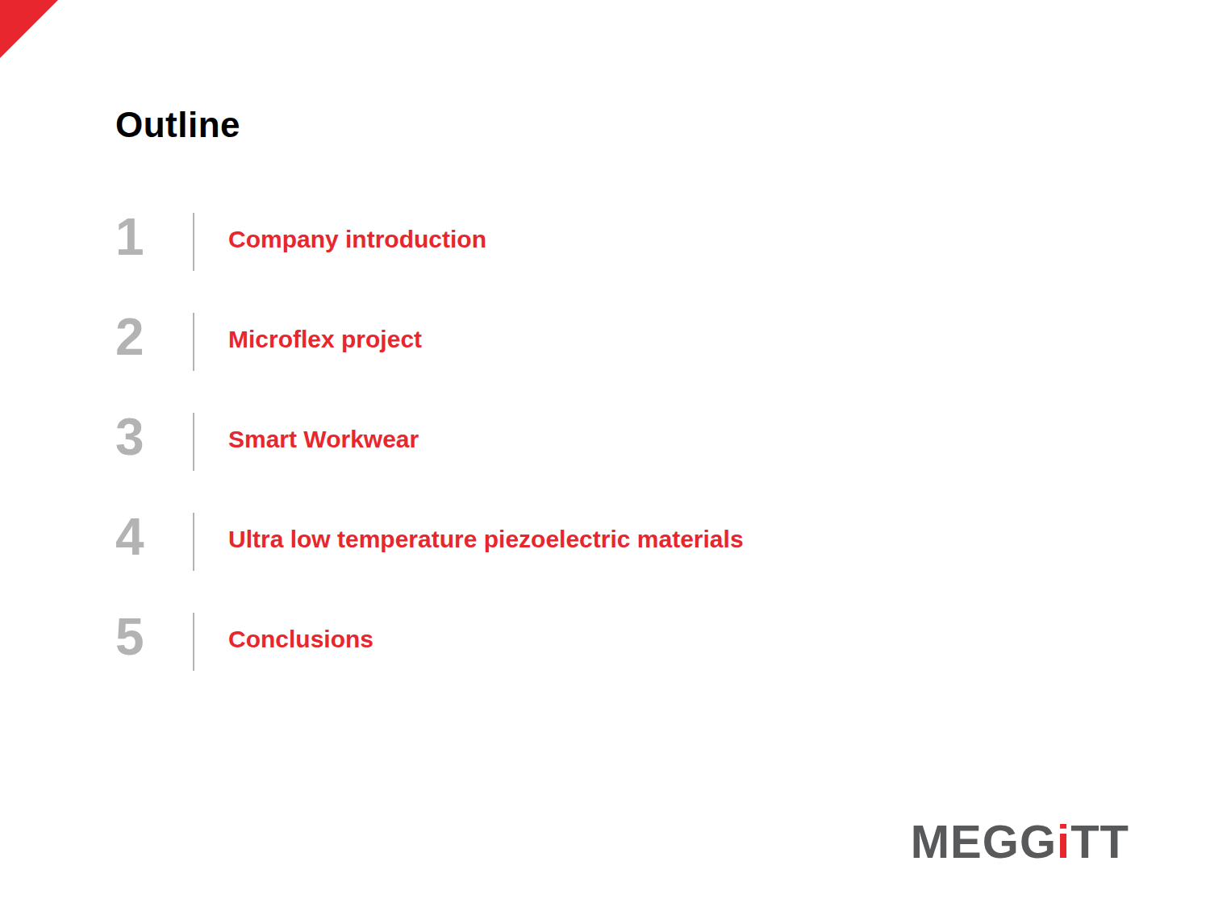Outline
1 Company introduction
2 Microflex project
3 Smart Workwear
4 Ultra low temperature piezoelectric materials
5 Conclusions
MEGGi TT